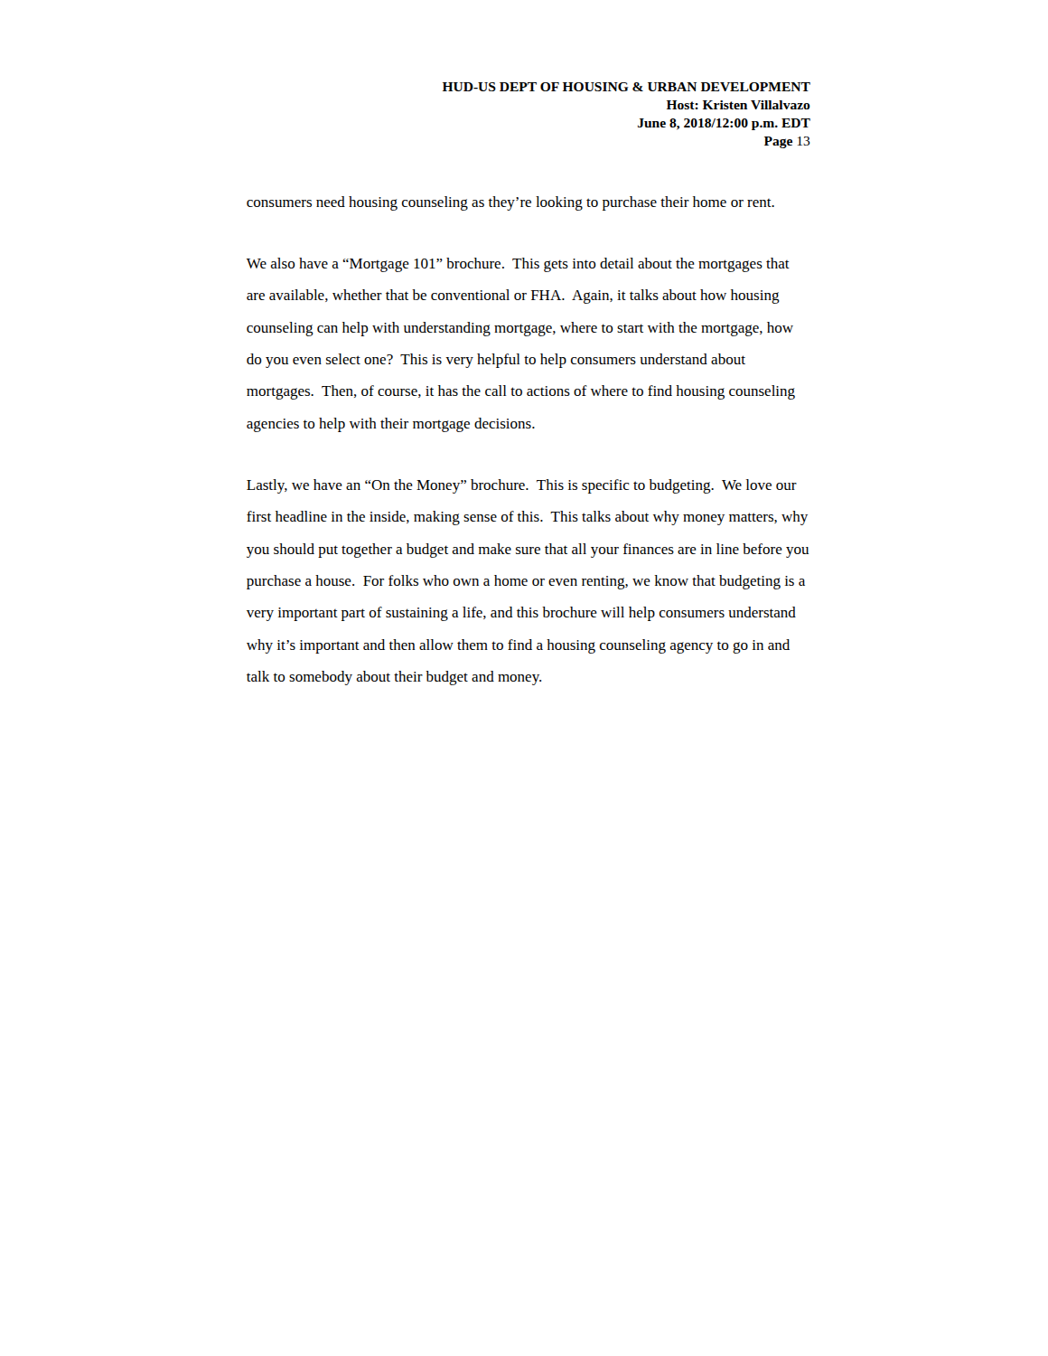HUD-US DEPT OF HOUSING & URBAN DEVELOPMENT
Host: Kristen Villalvazo
June 8, 2018/12:00 p.m. EDT
Page 13
consumers need housing counseling as they’re looking to purchase their home or rent.
We also have a “Mortgage 101” brochure. This gets into detail about the mortgages that are available, whether that be conventional or FHA. Again, it talks about how housing counseling can help with understanding mortgage, where to start with the mortgage, how do you even select one? This is very helpful to help consumers understand about mortgages. Then, of course, it has the call to actions of where to find housing counseling agencies to help with their mortgage decisions.
Lastly, we have an “On the Money” brochure. This is specific to budgeting. We love our first headline in the inside, making sense of this. This talks about why money matters, why you should put together a budget and make sure that all your finances are in line before you purchase a house. For folks who own a home or even renting, we know that budgeting is a very important part of sustaining a life, and this brochure will help consumers understand why it’s important and then allow them to find a housing counseling agency to go in and talk to somebody about their budget and money.